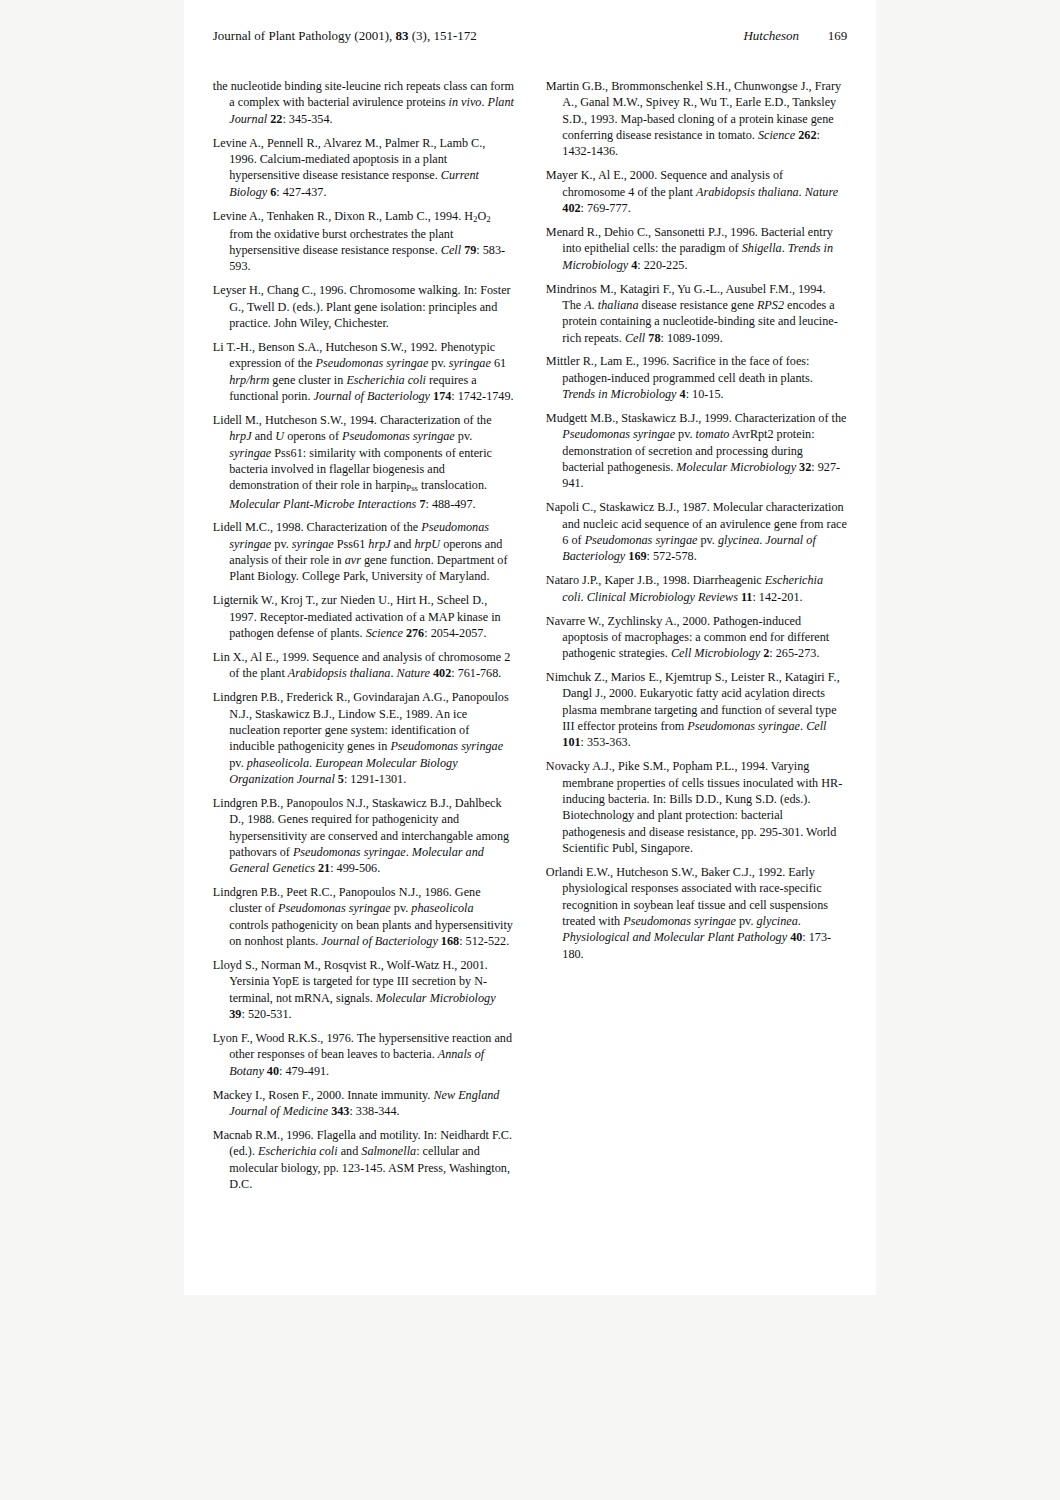Journal of Plant Pathology (2001), 83 (3), 151-172
Hutcheson 169
the nucleotide binding site-leucine rich repeats class can form a complex with bacterial avirulence proteins in vivo. Plant Journal 22: 345-354.
Levine A., Pennell R., Alvarez M., Palmer R., Lamb C., 1996. Calcium-mediated apoptosis in a plant hypersensitive disease resistance response. Current Biology 6: 427-437.
Levine A., Tenhaken R., Dixon R., Lamb C., 1994. H2O2 from the oxidative burst orchestrates the plant hypersensitive disease resistance response. Cell 79: 583-593.
Leyser H., Chang C., 1996. Chromosome walking. In: Foster G., Twell D. (eds.). Plant gene isolation: principles and practice. John Wiley, Chichester.
Li T.-H., Benson S.A., Hutcheson S.W., 1992. Phenotypic expression of the Pseudomonas syringae pv. syringae 61 hrp/hrm gene cluster in Escherichia coli requires a functional porin. Journal of Bacteriology 174: 1742-1749.
Lidell M., Hutcheson S.W., 1994. Characterization of the hrpJ and U operons of Pseudomonas syringae pv. syringae Pss61: similarity with components of enteric bacteria involved in flagellar biogenesis and demonstration of their role in harpinPss translocation. Molecular Plant-Microbe Interactions 7: 488-497.
Lidell M.C., 1998. Characterization of the Pseudomonas syringae pv. syringae Pss61 hrpJ and hrpU operons and analysis of their role in avr gene function. Department of Plant Biology. College Park, University of Maryland.
Ligternik W., Kroj T., zur Nieden U., Hirt H., Scheel D., 1997. Receptor-mediated activation of a MAP kinase in pathogen defense of plants. Science 276: 2054-2057.
Lin X., Al E., 1999. Sequence and analysis of chromosome 2 of the plant Arabidopsis thaliana. Nature 402: 761-768.
Lindgren P.B., Frederick R., Govindarajan A.G., Panopoulos N.J., Staskawicz B.J., Lindow S.E., 1989. An ice nucleation reporter gene system: identification of inducible pathogenicity genes in Pseudomonas syringae pv. phaseolicola. European Molecular Biology Organization Journal 5: 1291-1301.
Lindgren P.B., Panopoulos N.J., Staskawicz B.J., Dahlbeck D., 1988. Genes required for pathogenicity and hypersensitivity are conserved and interchangable among pathovars of Pseudomonas syringae. Molecular and General Genetics 21: 499-506.
Lindgren P.B., Peet R.C., Panopoulos N.J., 1986. Gene cluster of Pseudomonas syringae pv. phaseolicola controls pathogenicity on bean plants and hypersensitivity on nonhost plants. Journal of Bacteriology 168: 512-522.
Lloyd S., Norman M., Rosqvist R., Wolf-Watz H., 2001. Yersinia YopE is targeted for type III secretion by N-terminal, not mRNA, signals. Molecular Microbiology 39: 520-531.
Lyon F., Wood R.K.S., 1976. The hypersensitive reaction and other responses of bean leaves to bacteria. Annals of Botany 40: 479-491.
Mackey I., Rosen F., 2000. Innate immunity. New England Journal of Medicine 343: 338-344.
Macnab R.M., 1996. Flagella and motility. In: Neidhardt F.C. (ed.). Escherichia coli and Salmonella: cellular and molecular biology, pp. 123-145. ASM Press, Washington, D.C.
Martin G.B., Brommonschenkel S.H., Chunwongse J., Frary A., Ganal M.W., Spivey R., Wu T., Earle E.D., Tanksley S.D., 1993. Map-based cloning of a protein kinase gene conferring disease resistance in tomato. Science 262: 1432-1436.
Mayer K., Al E., 2000. Sequence and analysis of chromosome 4 of the plant Arabidopsis thaliana. Nature 402: 769-777.
Menard R., Dehio C., Sansonetti P.J., 1996. Bacterial entry into epithelial cells: the paradigm of Shigella. Trends in Microbiology 4: 220-225.
Mindrinos M., Katagiri F., Yu G.-L., Ausubel F.M., 1994. The A. thaliana disease resistance gene RPS2 encodes a protein containing a nucleotide-binding site and leucine-rich repeats. Cell 78: 1089-1099.
Mittler R., Lam E., 1996. Sacrifice in the face of foes: pathogen-induced programmed cell death in plants. Trends in Microbiology 4: 10-15.
Mudgett M.B., Staskawicz B.J., 1999. Characterization of the Pseudomonas syringae pv. tomato AvrRpt2 protein: demonstration of secretion and processing during bacterial pathogenesis. Molecular Microbiology 32: 927-941.
Napoli C., Staskawicz B.J., 1987. Molecular characterization and nucleic acid sequence of an avirulence gene from race 6 of Pseudomonas syringae pv. glycinea. Journal of Bacteriology 169: 572-578.
Nataro J.P., Kaper J.B., 1998. Diarrheagenic Escherichia coli. Clinical Microbiology Reviews 11: 142-201.
Navarre W., Zychlinsky A., 2000. Pathogen-induced apoptosis of macrophages: a common end for different pathogenic strategies. Cell Microbiology 2: 265-273.
Nimchuk Z., Marios E., Kjemtrup S., Leister R., Katagiri F., Dangl J., 2000. Eukaryotic fatty acid acylation directs plasma membrane targeting and function of several type III effector proteins from Pseudomonas syringae. Cell 101: 353-363.
Novacky A.J., Pike S.M., Popham P.L., 1994. Varying membrane properties of cells tissues inoculated with HR-inducing bacteria. In: Bills D.D., Kung S.D. (eds.). Biotechnology and plant protection: bacterial pathogenesis and disease resistance, pp. 295-301. World Scientific Publ, Singapore.
Orlandi E.W., Hutcheson S.W., Baker C.J., 1992. Early physiological responses associated with race-specific recognition in soybean leaf tissue and cell suspensions treated with Pseudomonas syringae pv. glycinea. Physiological and Molecular Plant Pathology 40: 173-180.